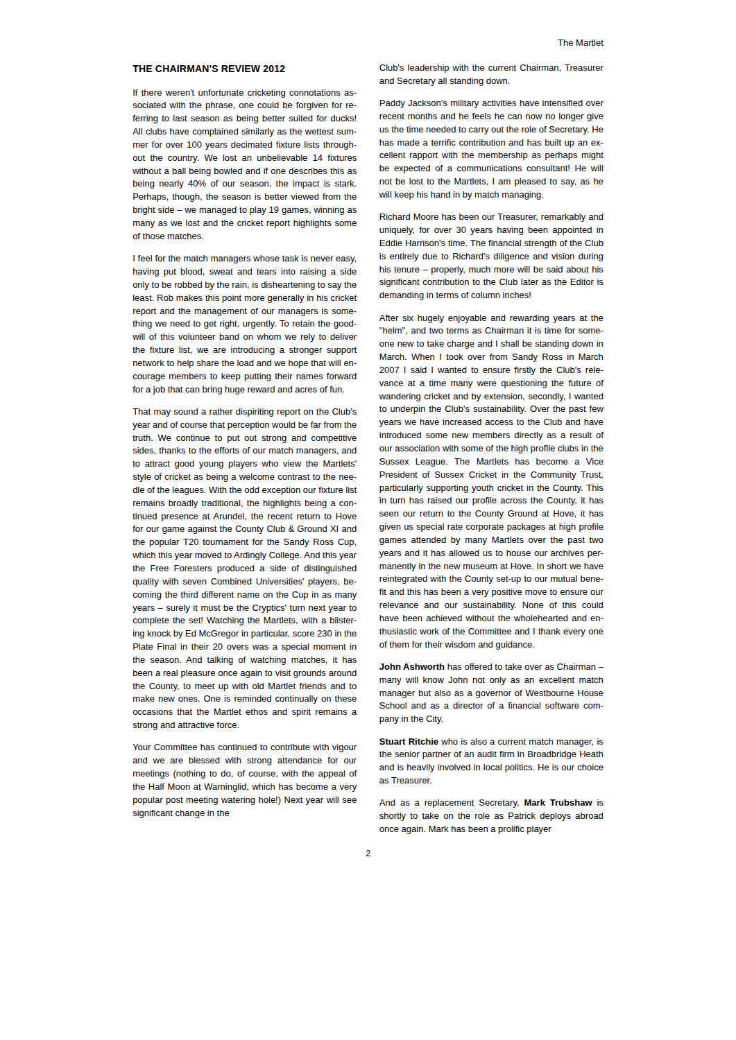The Martlet
THE CHAIRMAN'S REVIEW 2012
If there weren't unfortunate cricketing connotations associated with the phrase, one could be forgiven for referring to last season as being better suited for ducks! All clubs have complained similarly as the wettest summer for over 100 years decimated fixture lists throughout the country. We lost an unbelievable 14 fixtures without a ball being bowled and if one describes this as being nearly 40% of our season, the impact is stark. Perhaps, though, the season is better viewed from the bright side – we managed to play 19 games, winning as many as we lost and the cricket report highlights some of those matches.
I feel for the match managers whose task is never easy, having put blood, sweat and tears into raising a side only to be robbed by the rain, is disheartening to say the least. Rob makes this point more generally in his cricket report and the management of our managers is something we need to get right, urgently. To retain the goodwill of this volunteer band on whom we rely to deliver the fixture list, we are introducing a stronger support network to help share the load and we hope that will encourage members to keep putting their names forward for a job that can bring huge reward and acres of fun.
That may sound a rather dispiriting report on the Club's year and of course that perception would be far from the truth. We continue to put out strong and competitive sides, thanks to the efforts of our match managers, and to attract good young players who view the Martlets' style of cricket as being a welcome contrast to the needle of the leagues. With the odd exception our fixture list remains broadly traditional, the highlights being a continued presence at Arundel, the recent return to Hove for our game against the County Club & Ground XI and the popular T20 tournament for the Sandy Ross Cup, which this year moved to Ardingly College. And this year the Free Foresters produced a side of distinguished quality with seven Combined Universities' players, becoming the third different name on the Cup in as many years – surely it must be the Cryptics' turn next year to complete the set! Watching the Martlets, with a blistering knock by Ed McGregor in particular, score 230 in the Plate Final in their 20 overs was a special moment in the season. And talking of watching matches, it has been a real pleasure once again to visit grounds around the County, to meet up with old Martlet friends and to make new ones. One is reminded continually on these occasions that the Martlet ethos and spirit remains a strong and attractive force.
Your Committee has continued to contribute with vigour and we are blessed with strong attendance for our meetings (nothing to do, of course, with the appeal of the Half Moon at Warninglid, which has become a very popular post meeting watering hole!) Next year will see significant change in the
Club's leadership with the current Chairman, Treasurer and Secretary all standing down.
Paddy Jackson's military activities have intensified over recent months and he feels he can now no longer give us the time needed to carry out the role of Secretary. He has made a terrific contribution and has built up an excellent rapport with the membership as perhaps might be expected of a communications consultant! He will not be lost to the Martlets, I am pleased to say, as he will keep his hand in by match managing.
Richard Moore has been our Treasurer, remarkably and uniquely, for over 30 years having been appointed in Eddie Harrison's time. The financial strength of the Club is entirely due to Richard's diligence and vision during his tenure – properly, much more will be said about his significant contribution to the Club later as the Editor is demanding in terms of column inches!
After six hugely enjoyable and rewarding years at the "helm", and two terms as Chairman it is time for someone new to take charge and I shall be standing down in March. When I took over from Sandy Ross in March 2007 I said I wanted to ensure firstly the Club's relevance at a time many were questioning the future of wandering cricket and by extension, secondly, I wanted to underpin the Club's sustainability. Over the past few years we have increased access to the Club and have introduced some new members directly as a result of our association with some of the high profile clubs in the Sussex League. The Martlets has become a Vice President of Sussex Cricket in the Community Trust, particularly supporting youth cricket in the County. This in turn has raised our profile across the County, it has seen our return to the County Ground at Hove, it has given us special rate corporate packages at high profile games attended by many Martlets over the past two years and it has allowed us to house our archives permanently in the new museum at Hove. In short we have reintegrated with the County set-up to our mutual benefit and this has been a very positive move to ensure our relevance and our sustainability. None of this could have been achieved without the wholehearted and enthusiastic work of the Committee and I thank every one of them for their wisdom and guidance.
John Ashworth has offered to take over as Chairman – many will know John not only as an excellent match manager but also as a governor of Westbourne House School and as a director of a financial software company in the City.
Stuart Ritchie who is also a current match manager, is the senior partner of an audit firm in Broadbridge Heath and is heavily involved in local politics. He is our choice as Treasurer.
And as a replacement Secretary, Mark Trubshaw is shortly to take on the role as Patrick deploys abroad once again. Mark has been a prolific player
2